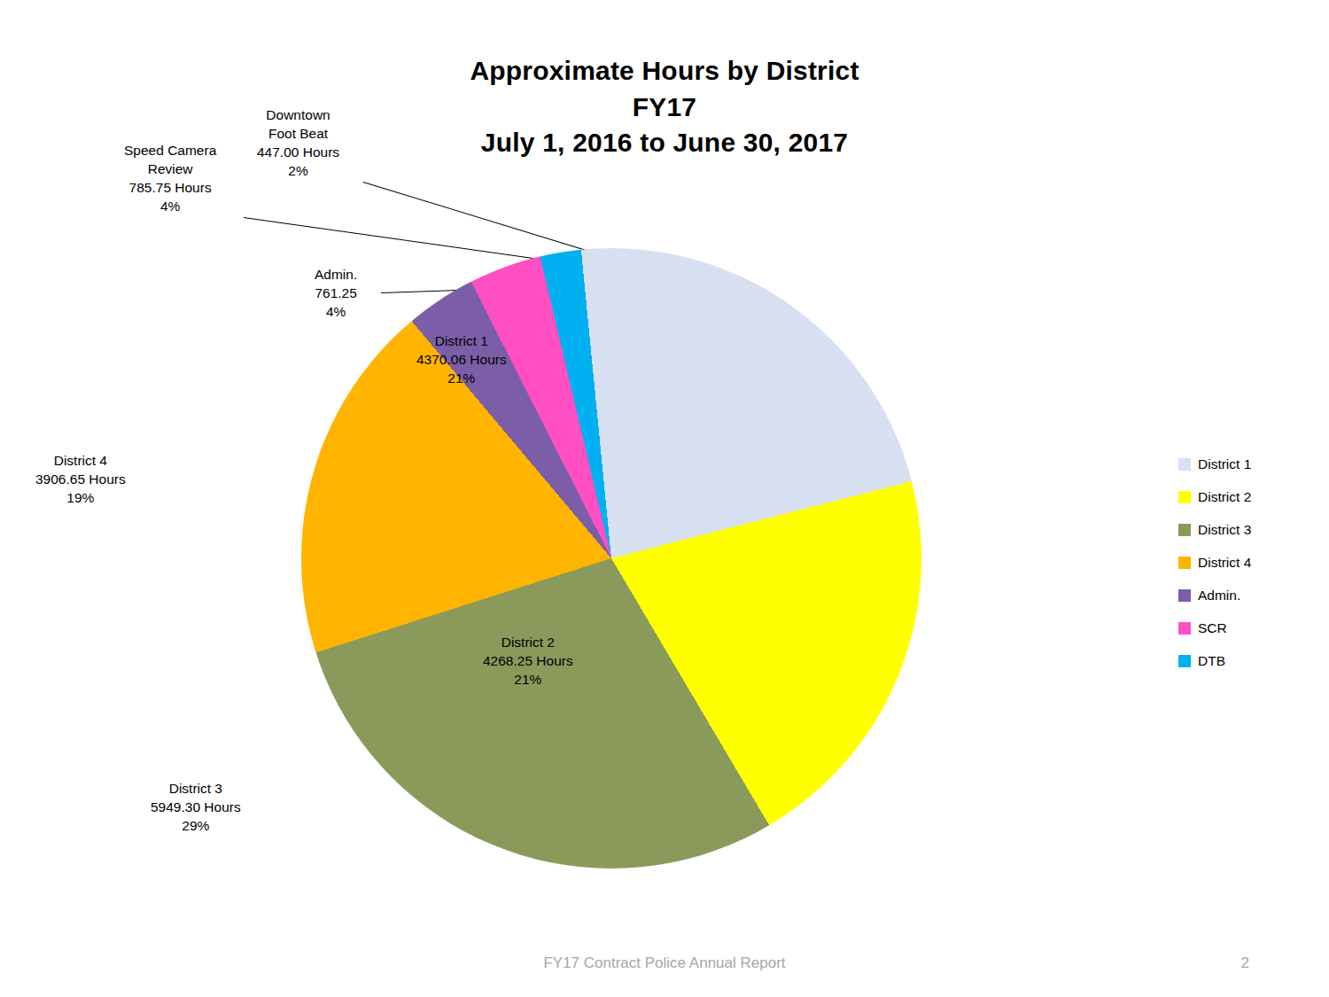Approximate Hours by District
FY17
July 1, 2016 to June 30, 2017
Speed Camera
Review
785.75 Hours
4%
Downtown
Foot Beat
447.00 Hours
2%
Admin.
761.25
4%
District 1
4370.06 Hours
21%
District 2
4268.25 Hours
21%
District 3
5949.30 Hours
29%
District 4
3906.65 Hours
19%
District 1
District 2
District 3
District 4
Admin.
SCR
DTB
FY17 Contract Police Annual Report
2